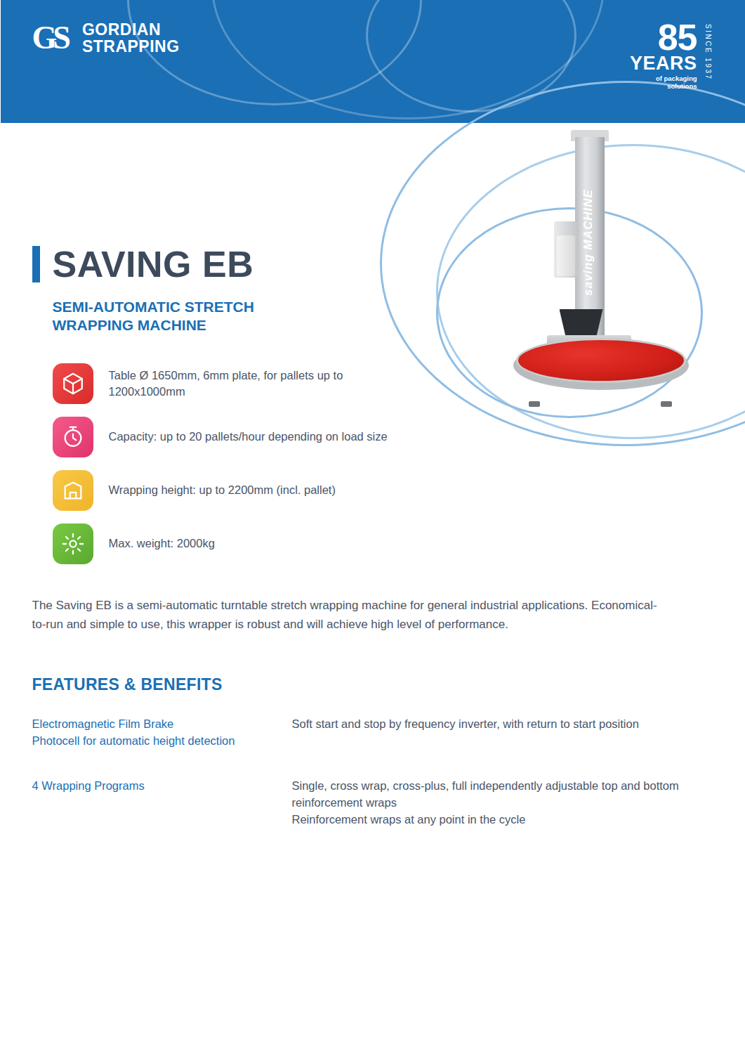GS
GORDIAN
STRAPPING
85
YEARS
of packaging
solutions
SINCE 1937
saving MACHINE
SAVING EB
SEMI-AUTOMATIC STRETCH
WRAPPING MACHINE
Table Ø 1650mm, 6mm plate, for pallets up to 1200x1000mm
Capacity: up to 20 pallets/hour depending on load size
Wrapping height: up to 2200mm (incl. pallet)
Max. weight: 2000kg
The Saving EB is a semi-automatic turntable stretch wrapping machine for general industrial applications. Economical-to-run and simple to use, this wrapper is robust and will achieve high level of performance.
FEATURES & BENEFITS
Electromagnetic Film Brake
Photocell for automatic height detection
Soft start and stop by frequency inverter, with return to start position
4 Wrapping Programs
Single, cross wrap, cross-plus, full independently adjustable top and bottom reinforcement wraps
Reinforcement wraps at any point in the cycle